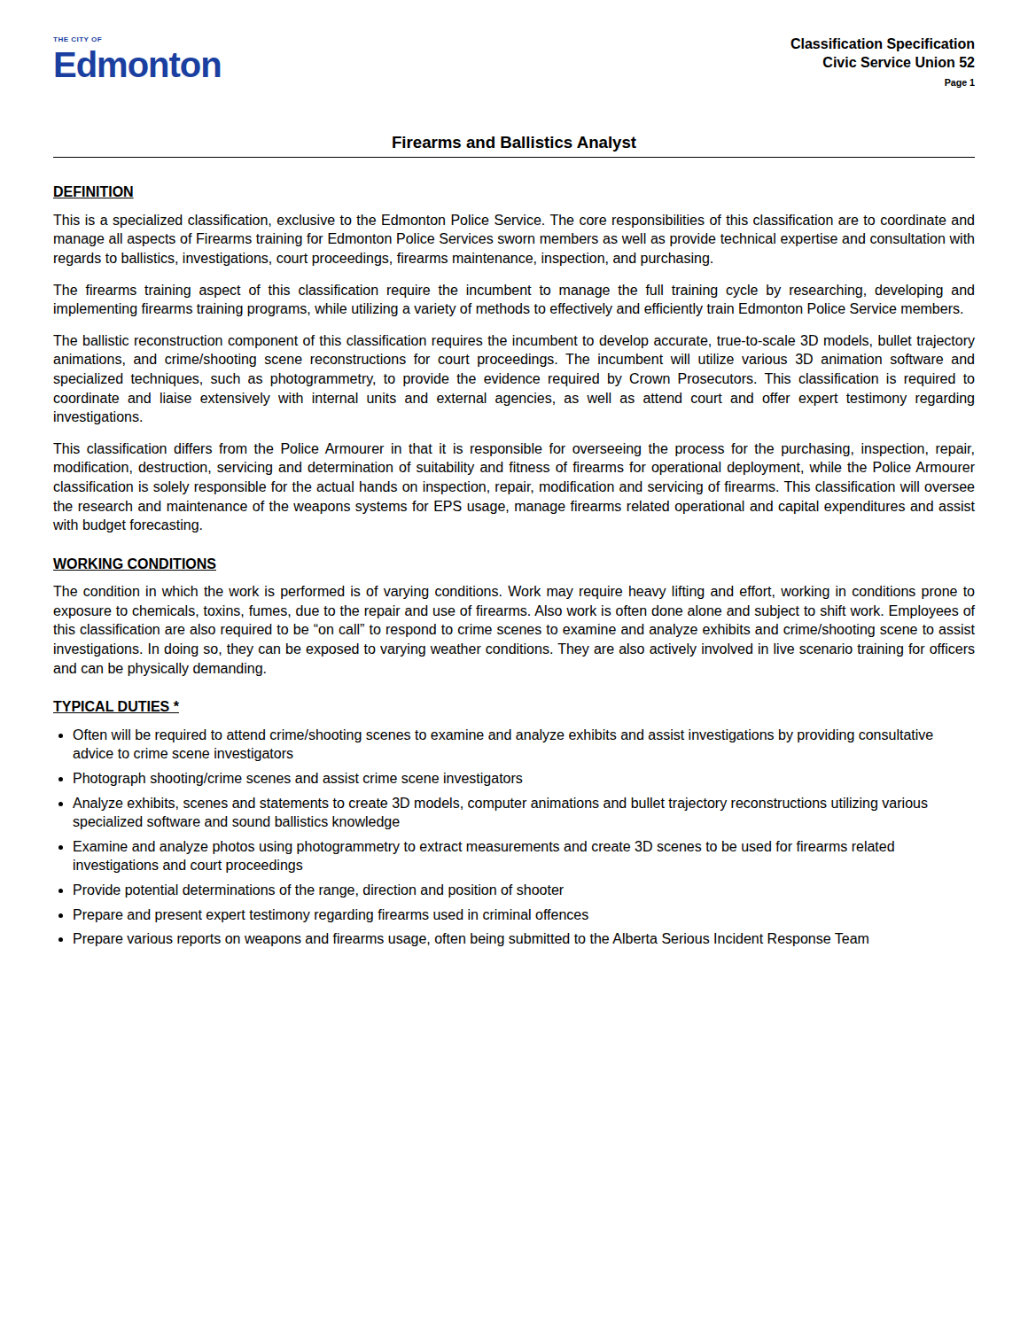THE CITY OF
Edmonton
Classification Specification
Civic Service Union 52
Page 1
Firearms and Ballistics Analyst
DEFINITION
This is a specialized classification, exclusive to the Edmonton Police Service. The core responsibilities of this classification are to coordinate and manage all aspects of Firearms training for Edmonton Police Services sworn members as well as provide technical expertise and consultation with regards to ballistics, investigations, court proceedings, firearms maintenance, inspection, and purchasing.
The firearms training aspect of this classification require the incumbent to manage the full training cycle by researching, developing and implementing firearms training programs, while utilizing a variety of methods to effectively and efficiently train Edmonton Police Service members.
The ballistic reconstruction component of this classification requires the incumbent to develop accurate, true-to-scale 3D models, bullet trajectory animations, and crime/shooting scene reconstructions for court proceedings. The incumbent will utilize various 3D animation software and specialized techniques, such as photogrammetry, to provide the evidence required by Crown Prosecutors. This classification is required to coordinate and liaise extensively with internal units and external agencies, as well as attend court and offer expert testimony regarding investigations.
This classification differs from the Police Armourer in that it is responsible for overseeing the process for the purchasing, inspection, repair, modification, destruction, servicing and determination of suitability and fitness of firearms for operational deployment, while the Police Armourer classification is solely responsible for the actual hands on inspection, repair, modification and servicing of firearms. This classification will oversee the research and maintenance of the weapons systems for EPS usage, manage firearms related operational and capital expenditures and assist with budget forecasting.
WORKING CONDITIONS
The condition in which the work is performed is of varying conditions. Work may require heavy lifting and effort, working in conditions prone to exposure to chemicals, toxins, fumes, due to the repair and use of firearms. Also work is often done alone and subject to shift work. Employees of this classification are also required to be “on call” to respond to crime scenes to examine and analyze exhibits and crime/shooting scene to assist investigations. In doing so, they can be exposed to varying weather conditions. They are also actively involved in live scenario training for officers and can be physically demanding.
TYPICAL DUTIES *
Often will be required to attend crime/shooting scenes to examine and analyze exhibits and assist investigations by providing consultative advice to crime scene investigators
Photograph shooting/crime scenes and assist crime scene investigators
Analyze exhibits, scenes and statements to create 3D models, computer animations and bullet trajectory reconstructions utilizing various specialized software and sound ballistics knowledge
Examine and analyze photos using photogrammetry to extract measurements and create 3D scenes to be used for firearms related investigations and court proceedings
Provide potential determinations of the range, direction and position of shooter
Prepare and present expert testimony regarding firearms used in criminal offences
Prepare various reports on weapons and firearms usage, often being submitted to the Alberta Serious Incident Response Team